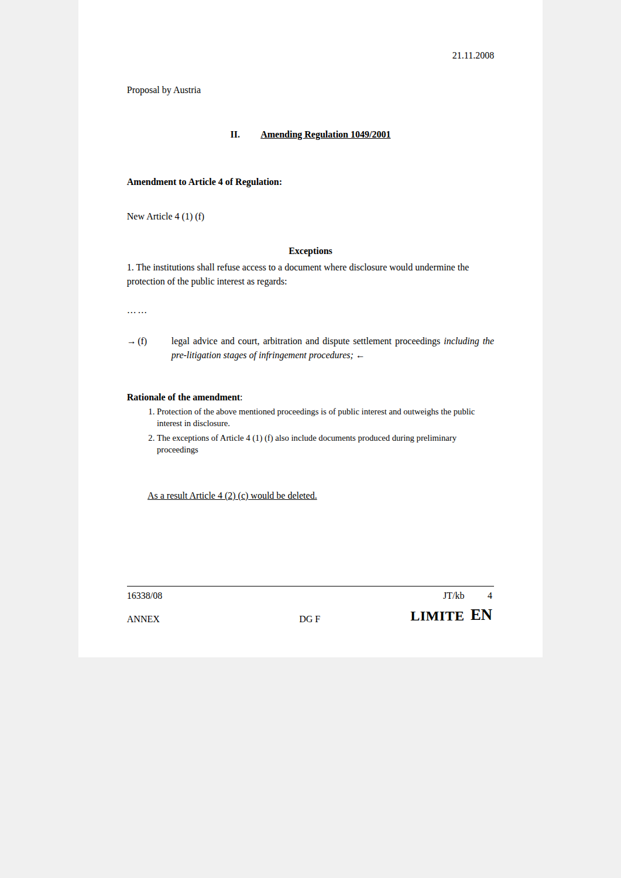21.11.2008
Proposal by Austria
II. Amending Regulation 1049/2001
Amendment to Article 4 of Regulation:
New Article 4 (1) (f)
Exceptions
1. The institutions shall refuse access to a document where disclosure would undermine the protection of the public interest as regards:
……
→ (f) legal advice and court, arbitration and dispute settlement proceedings including the pre-litigation stages of infringement procedures; ←
Rationale of the amendment:
Protection of the above mentioned proceedings is of public interest and outweighs the public interest in disclosure.
The exceptions of Article 4 (1) (f) also include documents produced during preliminary proceedings
As a result Article 4 (2) (c) would be deleted.
| 16338/08 | | JT/kb | 4 |
| ANNEX | DG F | LIMITE | EN |